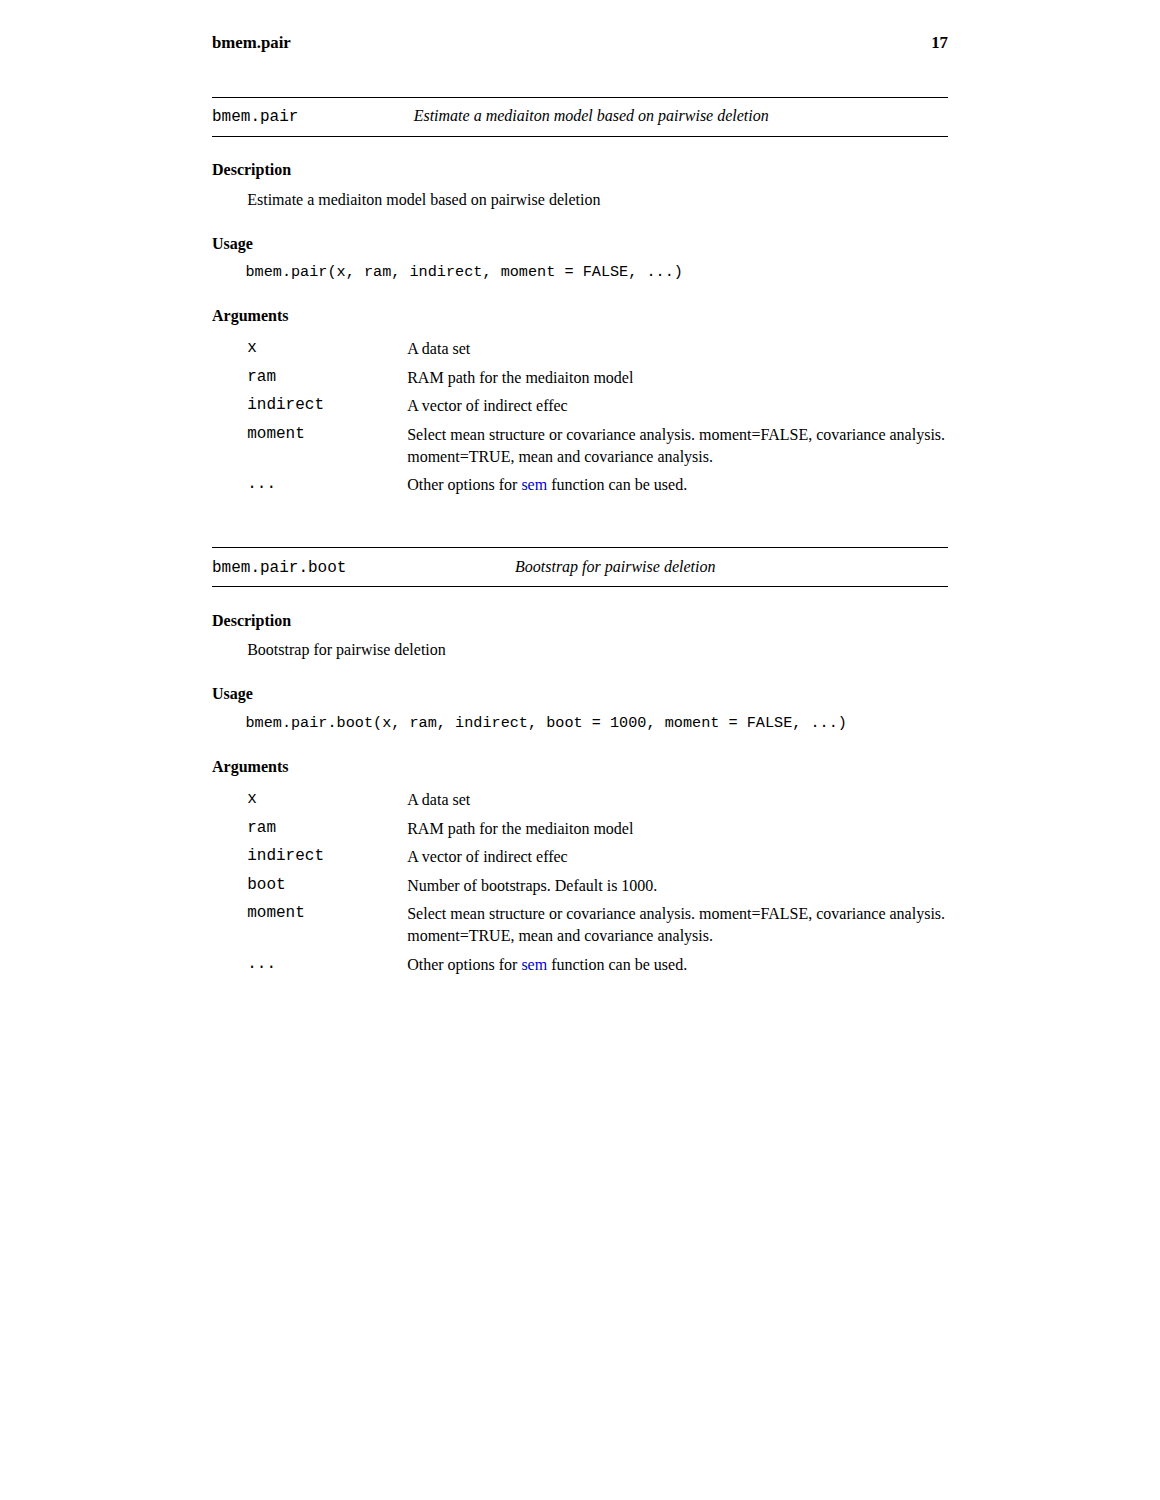bmem.pair 17
bmem.pair Estimate a mediaiton model based on pairwise deletion
Description
Estimate a mediaiton model based on pairwise deletion
Usage
bmem.pair(x, ram, indirect, moment = FALSE, ...)
Arguments
| x | A data set |
| ram | RAM path for the mediaiton model |
| indirect | A vector of indirect effec |
| moment | Select mean structure or covariance analysis. moment=FALSE, covariance analysis. moment=TRUE, mean and covariance analysis. |
| ... | Other options for sem function can be used. |
bmem.pair.boot Bootstrap for pairwise deletion
Description
Bootstrap for pairwise deletion
Usage
bmem.pair.boot(x, ram, indirect, boot = 1000, moment = FALSE, ...)
Arguments
| x | A data set |
| ram | RAM path for the mediaiton model |
| indirect | A vector of indirect effec |
| boot | Number of bootstraps. Default is 1000. |
| moment | Select mean structure or covariance analysis. moment=FALSE, covariance analysis. moment=TRUE, mean and covariance analysis. |
| ... | Other options for sem function can be used. |